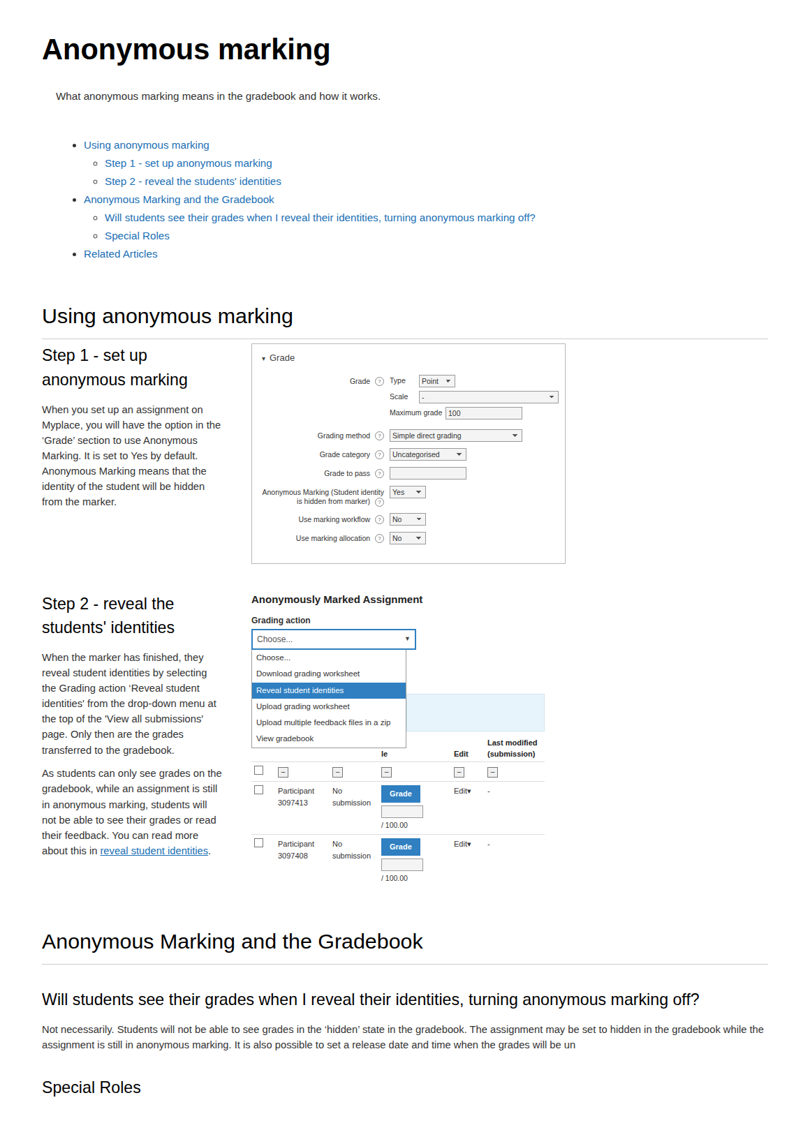Anonymous marking
What anonymous marking means in the gradebook and how it works.
Using anonymous marking
Step 1 - set up anonymous marking
Step 2 - reveal the students' identities
Anonymous Marking and the Gradebook
Will students see their grades when I reveal their identities, turning anonymous marking off?
Special Roles
Related Articles
Using anonymous marking
Step 1 - set up anonymous marking
When you set up an assignment on Myplace, you will have the option in the ‘Grade’ section to use Anonymous Marking. It is set to Yes by default. Anonymous Marking means that the identity of the student will be hidden from the marker.
Grade
Grade ?
Type Point
Scale-
Maximum grade
Grading method ?
Simple direct grading
Grade category ?
Uncategorised
Grade to pass ?
Anonymous Marking (Student identity is hidden from marker) ?
Yes
Use marking workflow ?
No
Use marking allocation ?
No
Step 2 - reveal the students' identities
When the marker has finished, they reveal student identities by selecting the Grading action ‘Reveal student identities' from the drop-down menu at the top of the 'View all submissions' page. Only then are the grades transferred to the gradebook.
As students can only see grades on the gradebook, while an assignment is still in anonymous marking, students will not be able to see their grades or read their feedback. You can read more about this in reveal student identities.
Anonymously Marked Assignment
Grading action
Choose...▼
Choose...
Download grading worksheet
Reveal student identities
Upload grading worksheet
Upload multiple feedback files in a zip
View gradebook
| | | | le | Edit | Last modified (submission) |
| --- | --- | --- | --- | --- | --- |
| | – | – | – | – | – |
| | Participant 3097413 | No submission | Grade / 100.00 | Edit▾ | - |
| | Participant 3097408 | No submission | Grade / 100.00 | Edit▾ | - |
Anonymous Marking and the Gradebook
Will students see their grades when I reveal their identities, turning anonymous marking off?
Not necessarily. Students will not be able to see grades in the ‘hidden’ state in the gradebook. The assignment may be set to hidden in the gradebook while the assignment is still in anonymous marking. It is also possible to set a release date and time when the grades will be un
Special Roles